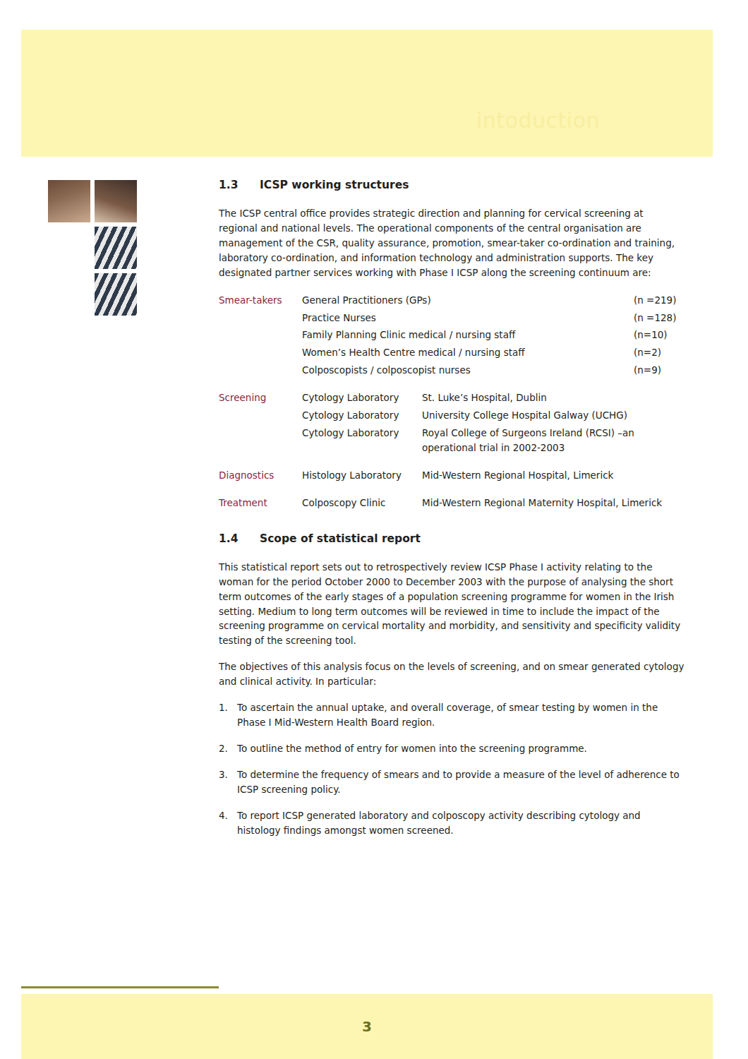intoduction
1.3 ICSP working structures
The ICSP central office provides strategic direction and planning for cervical screening at regional and national levels. The operational components of the central organisation are management of the CSR, quality assurance, promotion, smear-taker co-ordination and training, laboratory co-ordination, and information technology and administration supports. The key designated partner services working with Phase I ICSP along the screening continuum are:
| Smear-takers | General Practitioners (GPs) | (n =219) |
| | Practice Nurses | (n =128) |
| | Family Planning Clinic medical / nursing staff | (n=10) |
| | Women’s Health Centre medical / nursing staff | (n=2) |
| | Colposcopists / colposcopist nurses | (n=9) |
| Screening | Cytology Laboratory | St. Luke’s Hospital, Dublin |
| | Cytology Laboratory | University College Hospital Galway (UCHG) |
| | Cytology Laboratory | Royal College of Surgeons Ireland (RCSI) –an operational trial in 2002-2003 |
| Diagnostics | Histology Laboratory | Mid-Western Regional Hospital, Limerick |
| Treatment | Colposcopy Clinic | Mid-Western Regional Maternity Hospital, Limerick |
1.4 Scope of statistical report
This statistical report sets out to retrospectively review ICSP Phase I activity relating to the woman for the period October 2000 to December 2003 with the purpose of analysing the short term outcomes of the early stages of a population screening programme for women in the Irish setting. Medium to long term outcomes will be reviewed in time to include the impact of the screening programme on cervical mortality and morbidity, and sensitivity and specificity validity testing of the screening tool.
The objectives of this analysis focus on the levels of screening, and on smear generated cytology and clinical activity. In particular:
To ascertain the annual uptake, and overall coverage, of smear testing by women in the Phase I Mid-Western Health Board region.
To outline the method of entry for women into the screening programme.
To determine the frequency of smears and to provide a measure of the level of adherence to ICSP screening policy.
To report ICSP generated laboratory and colposcopy activity describing cytology and histology findings amongst women screened.
3